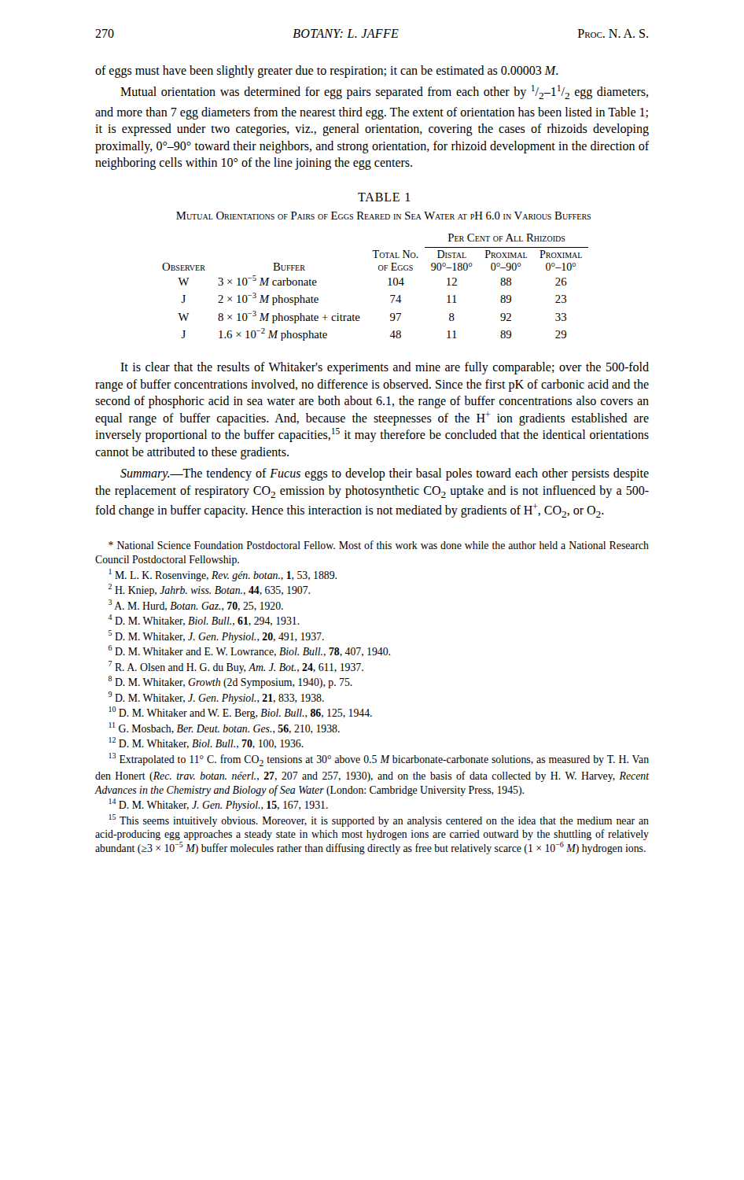270 BOTANY: L. JAFFE Proc. N. A. S.
of eggs must have been slightly greater due to respiration; it can be estimated as 0.00003 M.
Mutual orientation was determined for egg pairs separated from each other by 1/2–11/2 egg diameters, and more than 7 egg diameters from the nearest third egg. The extent of orientation has been listed in Table 1; it is expressed under two categories, viz., general orientation, covering the cases of rhizoids developing proximally, 0°–90° toward their neighbors, and strong orientation, for rhizoid development in the direction of neighboring cells within 10° of the line joining the egg centers.
TABLE 1
Mutual Orientations of Pairs of Eggs Reared in Sea Water at pH 6.0 in Various Buffers
| | | | Per Cent of All Rhizoids |
| --- | --- | --- | --- |
| Observer | Buffer | Total No. of Eggs | Distal 90°–180° | Proximal 0°–90° | Proximal 0°–10° |
| W | 3 × 10 −5 M carbonate | 104 | 12 | 88 | 26 |
| J | 2 × 10 −3 M phosphate | 74 | 11 | 89 | 23 |
| W | 8 × 10 −3 M phosphate + citrate | 97 | 8 | 92 | 33 |
| J | 1.6 × 10 −2 M phosphate | 48 | 11 | 89 | 29 |
It is clear that the results of Whitaker's experiments and mine are fully comparable; over the 500-fold range of buffer concentrations involved, no difference is observed. Since the first pK of carbonic acid and the second of phosphoric acid in sea water are both about 6.1, the range of buffer concentrations also covers an equal range of buffer capacities. And, because the steepnesses of the H+ ion gradients established are inversely proportional to the buffer capacities,15 it may therefore be concluded that the identical orientations cannot be attributed to these gradients.
Summary.—The tendency of Fucus eggs to develop their basal poles toward each other persists despite the replacement of respiratory CO2 emission by photosynthetic CO2 uptake and is not influenced by a 500-fold change in buffer capacity. Hence this interaction is not mediated by gradients of H+, CO2, or O2.
* National Science Foundation Postdoctoral Fellow. Most of this work was done while the author held a National Research Council Postdoctoral Fellowship.
1 M. L. K. Rosenvinge, Rev. gén. botan., 1, 53, 1889.
2 H. Kniep, Jahrb. wiss. Botan., 44, 635, 1907.
3 A. M. Hurd, Botan. Gaz., 70, 25, 1920.
4 D. M. Whitaker, Biol. Bull., 61, 294, 1931.
5 D. M. Whitaker, J. Gen. Physiol., 20, 491, 1937.
6 D. M. Whitaker and E. W. Lowrance, Biol. Bull., 78, 407, 1940.
7 R. A. Olsen and H. G. du Buy, Am. J. Bot., 24, 611, 1937.
8 D. M. Whitaker, Growth (2d Symposium, 1940), p. 75.
9 D. M. Whitaker, J. Gen. Physiol., 21, 833, 1938.
10 D. M. Whitaker and W. E. Berg, Biol. Bull., 86, 125, 1944.
11 G. Mosbach, Ber. Deut. botan. Ges., 56, 210, 1938.
12 D. M. Whitaker, Biol. Bull., 70, 100, 1936.
13 Extrapolated to 11° C. from CO2 tensions at 30° above 0.5 M bicarbonate-carbonate solutions, as measured by T. H. Van den Honert (Rec. trav. botan. néerl., 27, 207 and 257, 1930), and on the basis of data collected by H. W. Harvey, Recent Advances in the Chemistry and Biology of Sea Water (London: Cambridge University Press, 1945).
14 D. M. Whitaker, J. Gen. Physiol., 15, 167, 1931.
15 This seems intuitively obvious. Moreover, it is supported by an analysis centered on the idea that the medium near an acid-producing egg approaches a steady state in which most hydrogen ions are carried outward by the shuttling of relatively abundant (≥3 × 10−5 M) buffer molecules rather than diffusing directly as free but relatively scarce (1 × 10−6 M) hydrogen ions.